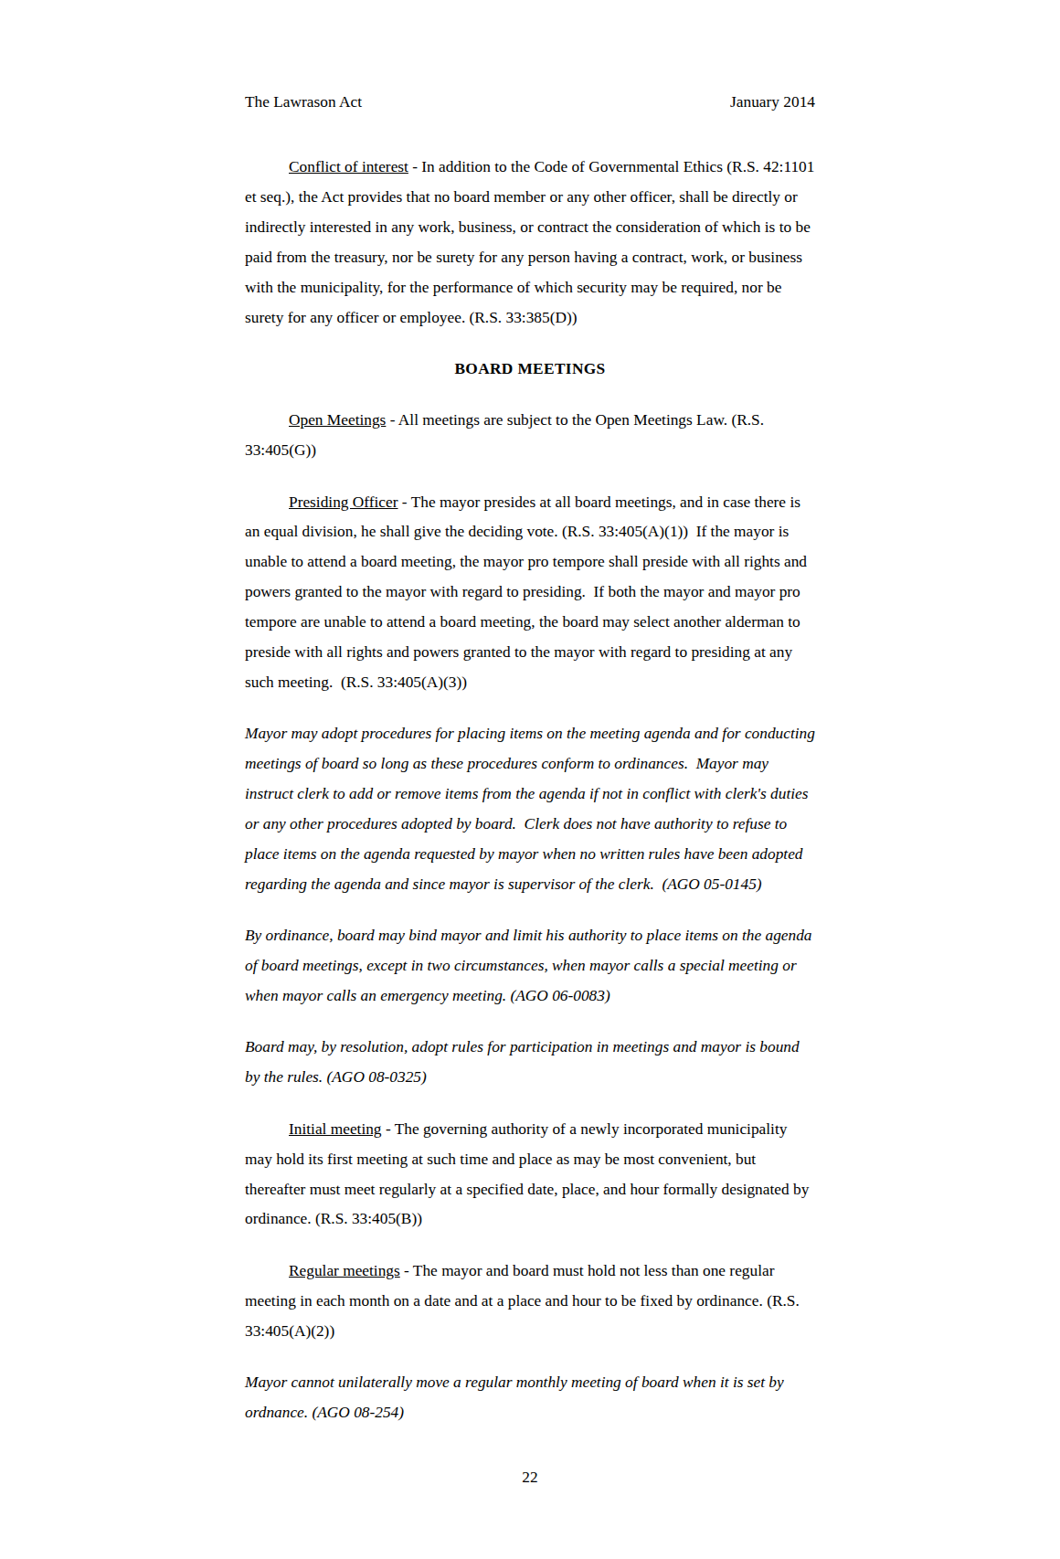The Lawrason Act January 2014
Conflict of interest - In addition to the Code of Governmental Ethics (R.S. 42:1101 et seq.), the Act provides that no board member or any other officer, shall be directly or indirectly interested in any work, business, or contract the consideration of which is to be paid from the treasury, nor be surety for any person having a contract, work, or business with the municipality, for the performance of which security may be required, nor be surety for any officer or employee. (R.S. 33:385(D))
BOARD MEETINGS
Open Meetings - All meetings are subject to the Open Meetings Law. (R.S. 33:405(G))
Presiding Officer - The mayor presides at all board meetings, and in case there is an equal division, he shall give the deciding vote. (R.S. 33:405(A)(1)) If the mayor is unable to attend a board meeting, the mayor pro tempore shall preside with all rights and powers granted to the mayor with regard to presiding. If both the mayor and mayor pro tempore are unable to attend a board meeting, the board may select another alderman to preside with all rights and powers granted to the mayor with regard to presiding at any such meeting. (R.S. 33:405(A)(3))
Mayor may adopt procedures for placing items on the meeting agenda and for conducting meetings of board so long as these procedures conform to ordinances. Mayor may instruct clerk to add or remove items from the agenda if not in conflict with clerk's duties or any other procedures adopted by board. Clerk does not have authority to refuse to place items on the agenda requested by mayor when no written rules have been adopted regarding the agenda and since mayor is supervisor of the clerk. (AGO 05-0145)
By ordinance, board may bind mayor and limit his authority to place items on the agenda of board meetings, except in two circumstances, when mayor calls a special meeting or when mayor calls an emergency meeting. (AGO 06-0083)
Board may, by resolution, adopt rules for participation in meetings and mayor is bound by the rules. (AGO 08-0325)
Initial meeting - The governing authority of a newly incorporated municipality may hold its first meeting at such time and place as may be most convenient, but thereafter must meet regularly at a specified date, place, and hour formally designated by ordinance. (R.S. 33:405(B))
Regular meetings - The mayor and board must hold not less than one regular meeting in each month on a date and at a place and hour to be fixed by ordinance. (R.S. 33:405(A)(2))
Mayor cannot unilaterally move a regular monthly meeting of board when it is set by ordnance. (AGO 08-254)
22